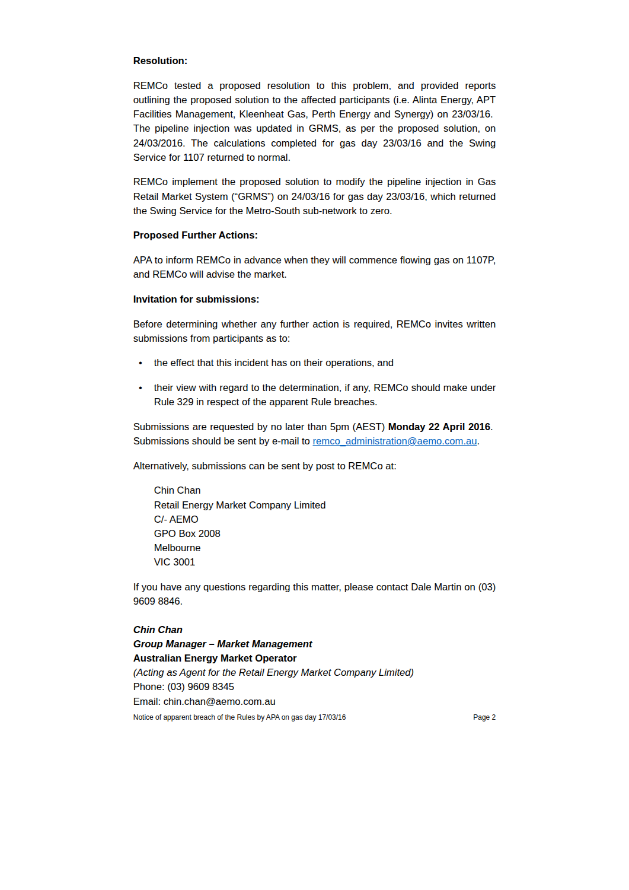Resolution:
REMCo tested a proposed resolution to this problem, and provided reports outlining the proposed solution to the affected participants (i.e. Alinta Energy, APT Facilities Management, Kleenheat Gas, Perth Energy and Synergy) on 23/03/16. The pipeline injection was updated in GRMS, as per the proposed solution, on 24/03/2016. The calculations completed for gas day 23/03/16 and the Swing Service for 1107 returned to normal.
REMCo implement the proposed solution to modify the pipeline injection in Gas Retail Market System (“GRMS”) on 24/03/16 for gas day 23/03/16, which returned the Swing Service for the Metro-South sub-network to zero.
Proposed Further Actions:
APA to inform REMCo in advance when they will commence flowing gas on 1107P, and REMCo will advise the market.
Invitation for submissions:
Before determining whether any further action is required, REMCo invites written submissions from participants as to:
the effect that this incident has on their operations, and
their view with regard to the determination, if any, REMCo should make under Rule 329 in respect of the apparent Rule breaches.
Submissions are requested by no later than 5pm (AEST) Monday 22 April 2016. Submissions should be sent by e-mail to remco_administration@aemo.com.au.
Alternatively, submissions can be sent by post to REMCo at:
Chin Chan
Retail Energy Market Company Limited
C/- AEMO
GPO Box 2008
Melbourne
VIC 3001
If you have any questions regarding this matter, please contact Dale Martin on (03) 9609 8846.
Chin Chan
Group Manager – Market Management
Australian Energy Market Operator
(Acting as Agent for the Retail Energy Market Company Limited)
Phone: (03) 9609 8345
Email: chin.chan@aemo.com.au
Notice of apparent breach of the Rules by APA on gas day 17/03/16
Page 2